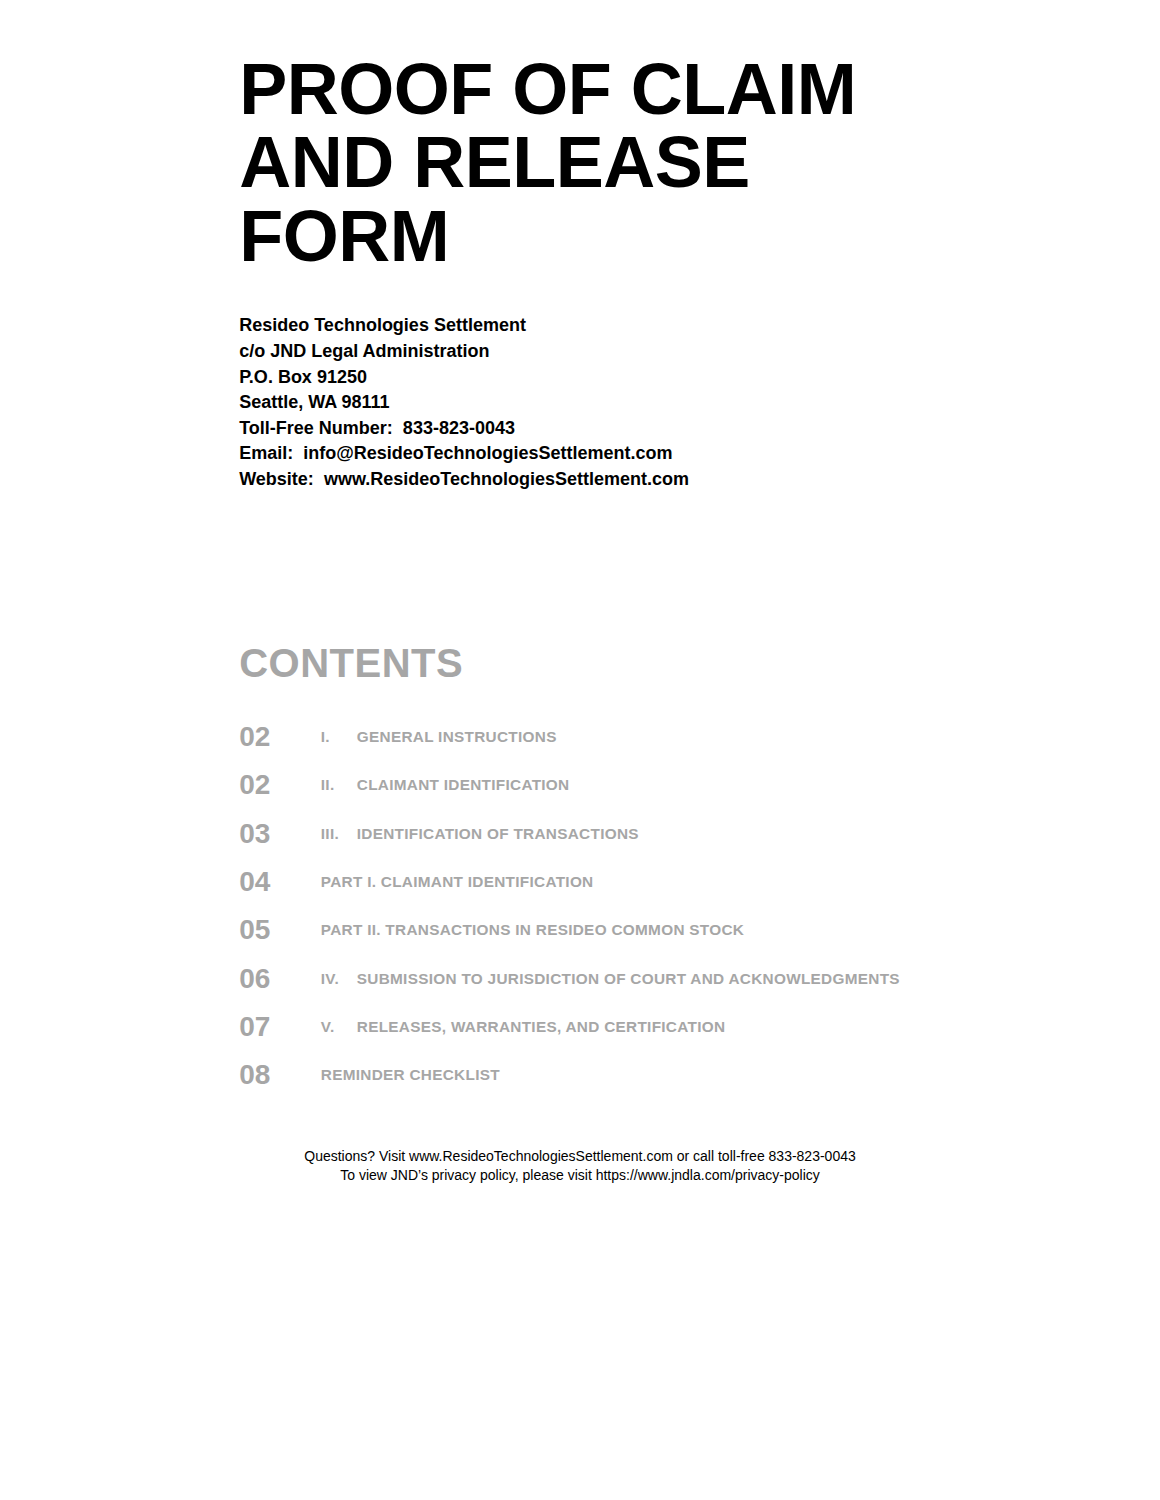PROOF OF CLAIM AND RELEASE FORM
Resideo Technologies Settlement
c/o JND Legal Administration
P.O. Box 91250
Seattle, WA 98111
Toll-Free Number: 833-823-0043
Email: info@ResideoTechnologiesSettlement.com
Website: www.ResideoTechnologiesSettlement.com
CONTENTS
| 02 | I. GENERAL INSTRUCTIONS |
| 02 | II. CLAIMANT IDENTIFICATION |
| 03 | III. IDENTIFICATION OF TRANSACTIONS |
| 04 | PART I. CLAIMANT IDENTIFICATION |
| 05 | PART II. TRANSACTIONS IN RESIDEO COMMON STOCK |
| 06 | IV. SUBMISSION TO JURISDICTION OF COURT AND ACKNOWLEDGMENTS |
| 07 | V. RELEASES, WARRANTIES, AND CERTIFICATION |
| 08 | REMINDER CHECKLIST |
Questions? Visit www.ResideoTechnologiesSettlement.com or call toll-free 833-823-0043
To view JND’s privacy policy, please visit https://www.jndla.com/privacy-policy